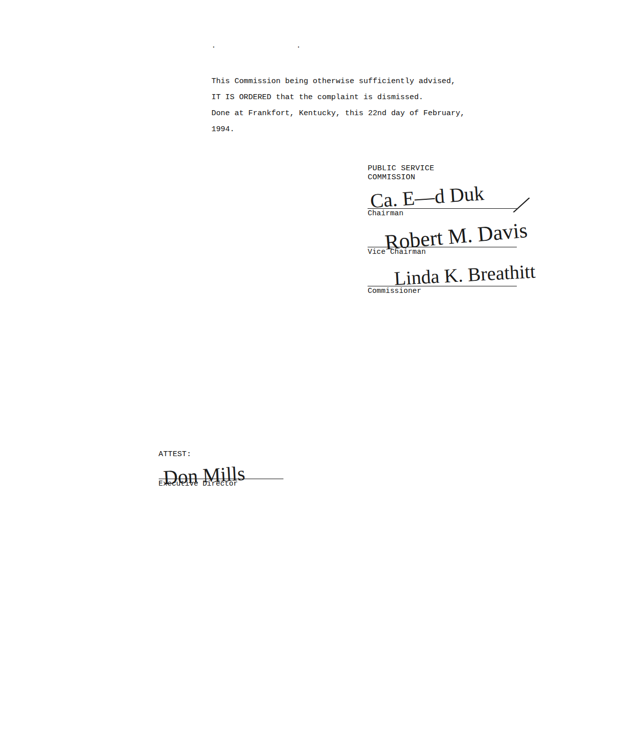· ·
This Commission being otherwise sufficiently advised,
IT IS ORDERED that the complaint is dismissed.
Done at Frankfort, Kentucky, this 22nd day of February, 1994.
PUBLIC SERVICE COMMISSION
Ca. E—d Duk ⁄
Chairman
Robert M. Davis
Vice Chairman
Linda K. Breathitt
Commissioner
ATTEST:
Don Mills
Executive Director